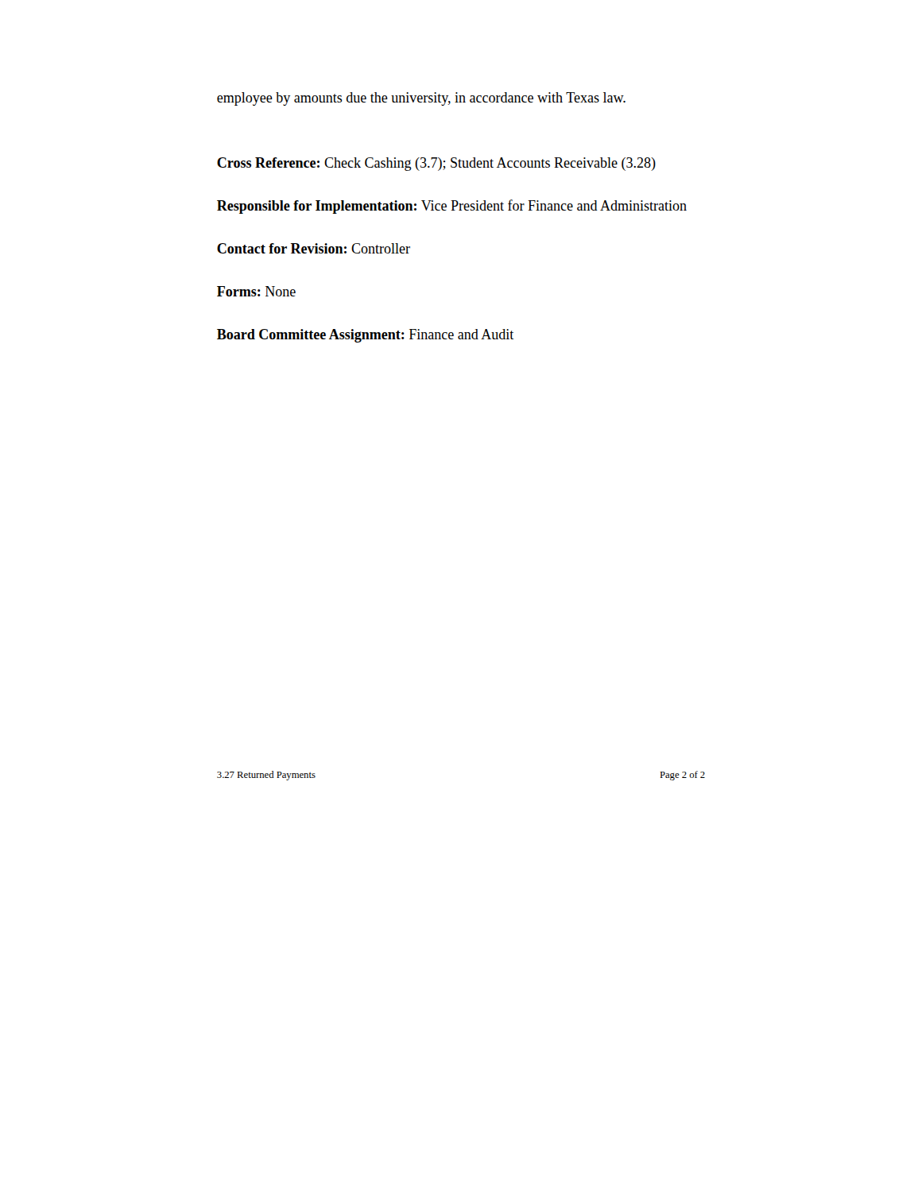employee by amounts due the university, in accordance with Texas law.
Cross Reference: Check Cashing (3.7); Student Accounts Receivable (3.28)
Responsible for Implementation: Vice President for Finance and Administration
Contact for Revision: Controller
Forms: None
Board Committee Assignment: Finance and Audit
3.27 Returned Payments
Page 2 of 2